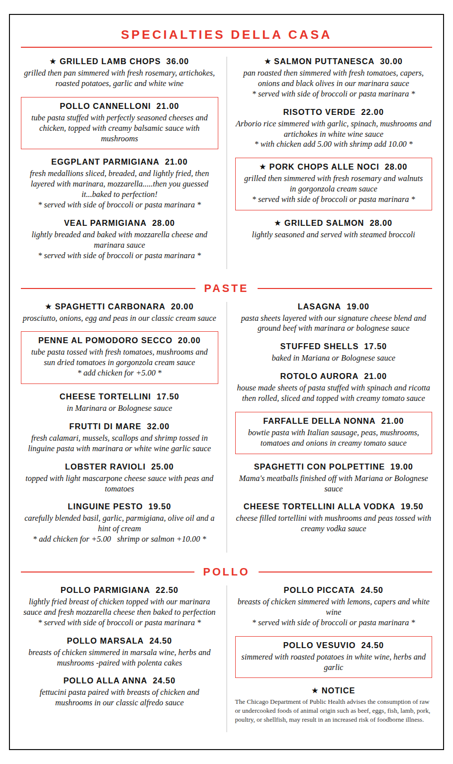SPECIALTIES DELLA CASA
★ GRILLED LAMB CHOPS 36.00
grilled then pan simmered with fresh rosemary, artichokes, roasted potatoes, garlic and white wine
POLLO CANNELLONI 21.00
tube pasta stuffed with perfectly seasoned cheeses and chicken, topped with creamy balsamic sauce with mushrooms
EGGPLANT PARMIGIANA 21.00
fresh medallions sliced, breaded, and lightly fried, then layered with marinara, mozzarella.....then you guessed it...baked to perfection!
* served with side of broccoli or pasta marinara *
VEAL PARMIGIANA 28.00
lightly breaded and baked with mozzarella cheese and marinara sauce
* served with side of broccoli or pasta marinara *
★ SALMON PUTTANESCA 30.00
pan roasted then simmered with fresh tomatoes, capers, onions and black olives in our marinara sauce
* served with side of broccoli or pasta marinara *
RISOTTO VERDE 22.00
Arborio rice simmered with garlic, spinach, mushrooms and artichokes in white wine sauce
* with chicken add 5.00 with shrimp add 10.00 *
★ PORK CHOPS ALLE NOCI 28.00
grilled then simmered with fresh rosemary and walnuts in gorgonzola cream sauce
* served with side of broccoli or pasta marinara *
★ GRILLED SALMON 28.00
lightly seasoned and served with steamed broccoli
PASTE
★ SPAGHETTI CARBONARA 20.00
prosciutto, onions, egg and peas in our classic cream sauce
PENNE AL POMODORO SECCO 20.00
tube pasta tossed with fresh tomatoes, mushrooms and sun dried tomatoes in gorgonzola cream sauce
* add chicken for +5.00 *
CHEESE TORTELLINI 17.50
in Marinara or Bolognese sauce
FRUTTI DI MARE 32.00
fresh calamari, mussels, scallops and shrimp tossed in linguine pasta with marinara or white wine garlic sauce
LOBSTER RAVIOLI 25.00
topped with light mascarpone cheese sauce with peas and tomatoes
LINGUINE PESTO 19.50
carefully blended basil, garlic, parmigiana, olive oil and a hint of cream
* add chicken for +5.00 shrimp or salmon +10.00 *
LASAGNA 19.00
pasta sheets layered with our signature cheese blend and ground beef with marinara or bolognese sauce
STUFFED SHELLS 17.50
baked in Mariana or Bolognese sauce
ROTOLO AURORA 21.00
house made sheets of pasta stuffed with spinach and ricotta then rolled, sliced and topped with creamy tomato sauce
FARFALLE DELLA NONNA 21.00
bowtie pasta with Italian sausage, peas, mushrooms, tomatoes and onions in creamy tomato sauce
SPAGHETTI CON POLPETTINE 19.00
Mama's meatballs finished off with Mariana or Bolognese sauce
CHEESE TORTELLINI ALLA VODKA 19.50
cheese filled tortellini with mushrooms and peas tossed with creamy vodka sauce
POLLO
POLLO PARMIGIANA 22.50
lightly fried breast of chicken topped with our marinara sauce and fresh mozzarella cheese then baked to perfection
* served with side of broccoli or pasta marinara *
POLLO MARSALA 24.50
breasts of chicken simmered in marsala wine, herbs and mushrooms -paired with polenta cakes
POLLO ALLA ANNA 24.50
fettucini pasta paired with breasts of chicken and mushrooms in our classic alfredo sauce
POLLO PICCATA 24.50
breasts of chicken simmered with lemons, capers and white wine
* served with side of broccoli or pasta marinara *
POLLO VESUVIO 24.50
simmered with roasted potatoes in white wine, herbs and garlic
★ NOTICE
The Chicago Department of Public Health advises the consumption of raw or undercooked foods of animal origin such as beef, eggs, fish, lamb, pork, poultry, or shellfish, may result in an increased risk of foodborne illness.